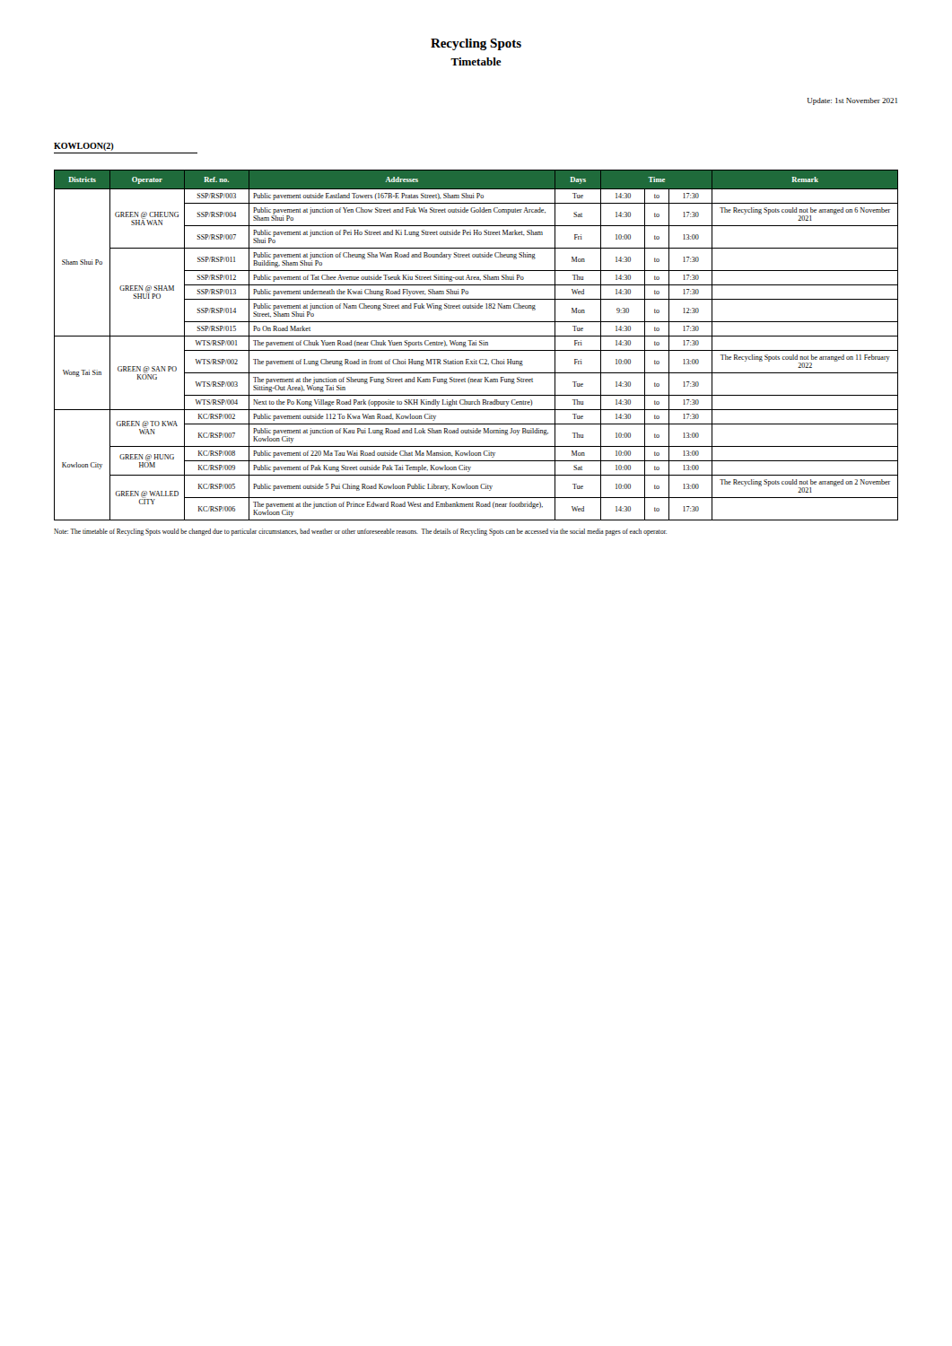Recycling Spots
Timetable
Update: 1st November 2021
KOWLOON(2)
| Districts | Operator | Ref. no. | Addresses | Days | Time | Remark |
| --- | --- | --- | --- | --- | --- | --- |
| Sham Shui Po | GREEN @ CHEUNG SHA WAN | SSP/RSP/003 | Public pavement outside Eastland Towers (167B-E Pratas Street), Sham Shui Po | Tue | 14:30 | to | 17:30 | |
| SSP/RSP/004 | Public pavement at junction of Yen Chow Street and Fuk Wa Street outside Golden Computer Arcade, Sham Shui Po | Sat | 14:30 | to | 17:30 | The Recycling Spots could not be arranged on 6 November 2021 |
| SSP/RSP/007 | Public pavement at junction of Pei Ho Street and Ki Lung Street outside Pei Ho Street Market, Sham Shui Po | Fri | 10:00 | to | 13:00 | |
| GREEN @ SHAM SHUI PO | SSP/RSP/011 | Public pavement at junction of Cheung Sha Wan Road and Boundary Street outside Cheung Shing Building, Sham Shui Po | Mon | 14:30 | to | 17:30 | |
| SSP/RSP/012 | Public pavement of Tat Chee Avenue outside Tseuk Kiu Street Sitting-out Area, Sham Shui Po | Thu | 14:30 | to | 17:30 | |
| SSP/RSP/013 | Public pavement underneath the Kwai Chung Road Flyover, Sham Shui Po | Wed | 14:30 | to | 17:30 | |
| SSP/RSP/014 | Public pavement at junction of Nam Cheong Street and Fuk Wing Street outside 182 Nam Cheong Street, Sham Shui Po | Mon | 9:30 | to | 12:30 | |
| SSP/RSP/015 | Po On Road Market | Tue | 14:30 | to | 17:30 | |
| Wong Tai Sin | GREEN @ SAN PO KONG | WTS/RSP/001 | The pavement of Chuk Yuen Road (near Chuk Yuen Sports Centre), Wong Tai Sin | Fri | 14:30 | to | 17:30 | |
| WTS/RSP/002 | The pavement of Lung Cheung Road in front of Choi Hung MTR Station Exit C2, Choi Hung | Fri | 10:00 | to | 13:00 | The Recycling Spots could not be arranged on 11 February 2022 |
| WTS/RSP/003 | The pavement at the junction of Sheung Fung Street and Kam Fung Street (near Kam Fung Street Sitting-Out Area), Wong Tai Sin | Tue | 14:30 | to | 17:30 | |
| WTS/RSP/004 | Next to the Po Kong Village Road Park (opposite to SKH Kindly Light Church Bradbury Centre) | Thu | 14:30 | to | 17:30 | |
| Kowloon City | GREEN @ TO KWA WAN | KC/RSP/002 | Public pavement outside 112 To Kwa Wan Road, Kowloon City | Tue | 14:30 | to | 17:30 | |
| KC/RSP/007 | Public pavement at junction of Kau Pui Lung Road and Lok Shan Road outside Morning Joy Building, Kowloon City | Thu | 10:00 | to | 13:00 | |
| GREEN @ HUNG HOM | KC/RSP/008 | Public pavement of 220 Ma Tau Wai Road outside Chat Ma Mansion, Kowloon City | Mon | 10:00 | to | 13:00 | |
| KC/RSP/009 | Public pavement of Pak Kung Street outside Pak Tai Temple, Kowloon City | Sat | 10:00 | to | 13:00 | |
| GREEN @ WALLED CITY | KC/RSP/005 | Public pavement outside 5 Pui Ching Road Kowloon Public Library, Kowloon City | Tue | 10:00 | to | 13:00 | The Recycling Spots could not be arranged on 2 November 2021 |
| KC/RSP/006 | The pavement at the junction of Prince Edward Road West and Embankment Road (near footbridge), Kowloon City | Wed | 14:30 | to | 17:30 | |
Note: The timetable of Recycling Spots would be changed due to particular circumstances, bad weather or other unforeseeable reasons. The details of Recycling Spots can be accessed via the social media pages of each operator.